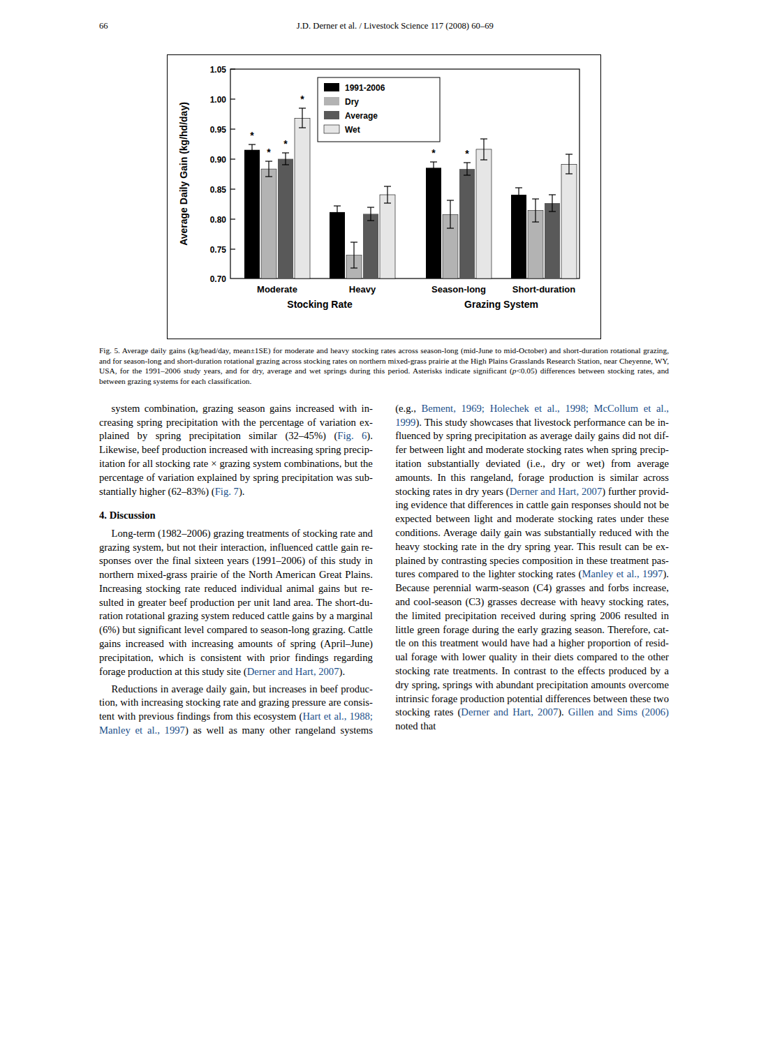66 J.D. Derner et al. / Livestock Science 117 (2008) 60–69
Average Daily Gain (kg/hd/day) 1.05 1.00 0.95 0.90 0.85 0.80 0.75 0.70 1991-2006 Dry Average Wet * * * * * * Moderate Heavy Season-long Short-duration Stocking Rate Grazing System
Fig. 5. Average daily gains (kg/head/day, mean±1SE) for moderate and heavy stocking rates across season-long (mid-June to mid-October) and short-duration rotational grazing, and for season-long and short-duration rotational grazing across stocking rates on northern mixed-grass prairie at the High Plains Grasslands Research Station, near Cheyenne, WY, USA, for the 1991–2006 study years, and for dry, average and wet springs during this period. Asterisks indicate significant (p<0.05) differences between stocking rates, and between grazing systems for each classification.
system combination, grazing season gains increased with increasing spring precipitation with the percentage of variation explained by spring precipitation similar (32–45%) (Fig. 6). Likewise, beef production increased with increasing spring precipitation for all stocking rate × grazing system combinations, but the percentage of variation explained by spring precipitation was substantially higher (62–83%) (Fig. 7).
4. Discussion
Long-term (1982–2006) grazing treatments of stocking rate and grazing system, but not their interaction, influenced cattle gain responses over the final sixteen years (1991–2006) of this study in northern mixed-grass prairie of the North American Great Plains. Increasing stocking rate reduced individual animal gains but resulted in greater beef production per unit land area. The short-duration rotational grazing system reduced cattle gains by a marginal (6%) but significant level compared to season-long grazing. Cattle gains increased with increasing amounts of spring (April–June) precipitation, which is consistent with prior findings regarding forage production at this study site (Derner and Hart, 2007).
Reductions in average daily gain, but increases in beef production, with increasing stocking rate and grazing pressure are consistent with previous findings from this ecosystem (Hart et al., 1988; Manley et al., 1997) as well as many other rangeland systems (e.g., Bement, 1969; Holechek et al., 1998; McCollum et al., 1999). This study showcases that livestock performance can be influenced by spring precipitation as average daily gains did not differ between light and moderate stocking rates when spring precipitation substantially deviated (i.e., dry or wet) from average amounts. In this rangeland, forage production is similar across stocking rates in dry years (Derner and Hart, 2007) further providing evidence that differences in cattle gain responses should not be expected between light and moderate stocking rates under these conditions. Average daily gain was substantially reduced with the heavy stocking rate in the dry spring year. This result can be explained by contrasting species composition in these treatment pastures compared to the lighter stocking rates (Manley et al., 1997). Because perennial warm-season (C4) grasses and forbs increase, and cool-season (C3) grasses decrease with heavy stocking rates, the limited precipitation received during spring 2006 resulted in little green forage during the early grazing season. Therefore, cattle on this treatment would have had a higher proportion of residual forage with lower quality in their diets compared to the other stocking rate treatments. In contrast to the effects produced by a dry spring, springs with abundant precipitation amounts overcome intrinsic forage production potential differences between these two stocking rates (Derner and Hart, 2007). Gillen and Sims (2006) noted that